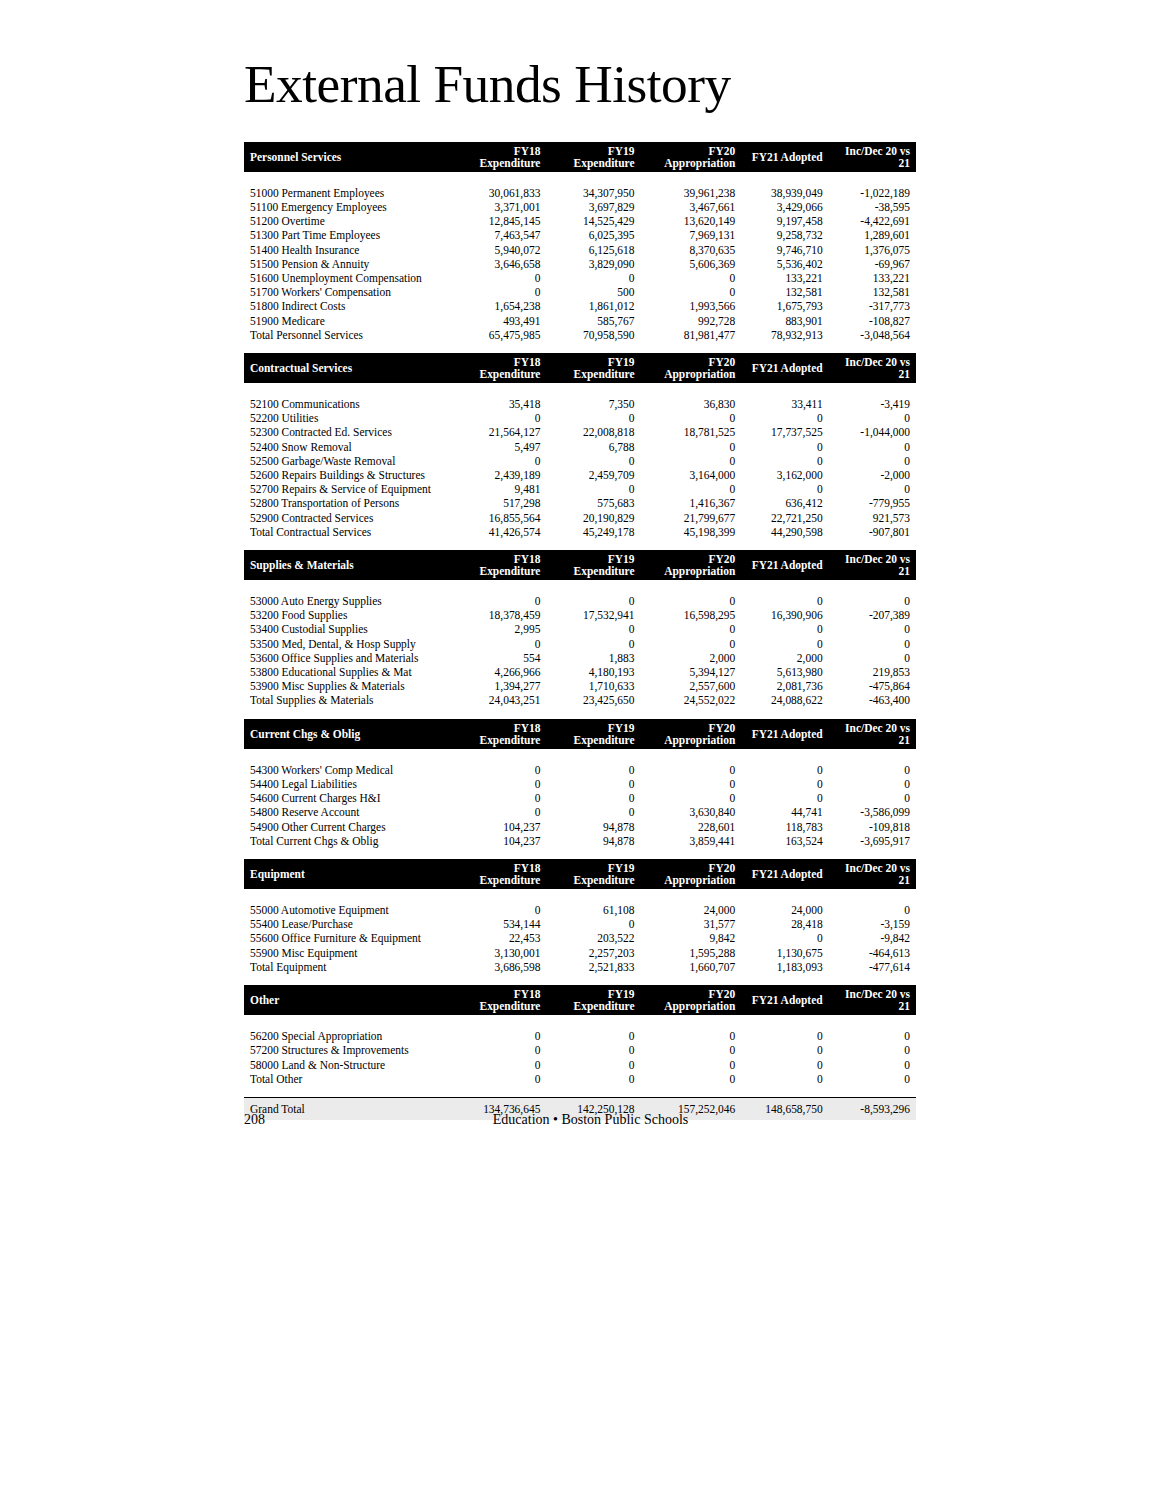External Funds History
| Personnel Services | FY18 Expenditure | FY19 Expenditure | FY20 Appropriation | FY21 Adopted | Inc/Dec 20 vs 21 |
| --- | --- | --- | --- | --- | --- |
| 51000 Permanent Employees | 30,061,833 | 34,307,950 | 39,961,238 | 38,939,049 | -1,022,189 |
| 51100 Emergency Employees | 3,371,001 | 3,697,829 | 3,467,661 | 3,429,066 | -38,595 |
| 51200 Overtime | 12,845,145 | 14,525,429 | 13,620,149 | 9,197,458 | -4,422,691 |
| 51300 Part Time Employees | 7,463,547 | 6,025,395 | 7,969,131 | 9,258,732 | 1,289,601 |
| 51400 Health Insurance | 5,940,072 | 6,125,618 | 8,370,635 | 9,746,710 | 1,376,075 |
| 51500 Pension & Annuity | 3,646,658 | 3,829,090 | 5,606,369 | 5,536,402 | -69,967 |
| 51600 Unemployment Compensation | 0 | 0 | 0 | 133,221 | 133,221 |
| 51700 Workers' Compensation | 0 | 500 | 0 | 132,581 | 132,581 |
| 51800 Indirect Costs | 1,654,238 | 1,861,012 | 1,993,566 | 1,675,793 | -317,773 |
| 51900 Medicare | 493,491 | 585,767 | 992,728 | 883,901 | -108,827 |
| Total Personnel Services | 65,475,985 | 70,958,590 | 81,981,477 | 78,932,913 | -3,048,564 |
| Contractual Services | FY18 Expenditure | FY19 Expenditure | FY20 Appropriation | FY21 Adopted | Inc/Dec 20 vs 21 |
| --- | --- | --- | --- | --- | --- |
| 52100 Communications | 35,418 | 7,350 | 36,830 | 33,411 | -3,419 |
| 52200 Utilities | 0 | 0 | 0 | 0 | 0 |
| 52300 Contracted Ed. Services | 21,564,127 | 22,008,818 | 18,781,525 | 17,737,525 | -1,044,000 |
| 52400 Snow Removal | 5,497 | 6,788 | 0 | 0 | 0 |
| 52500 Garbage/Waste Removal | 0 | 0 | 0 | 0 | 0 |
| 52600 Repairs Buildings & Structures | 2,439,189 | 2,459,709 | 3,164,000 | 3,162,000 | -2,000 |
| 52700 Repairs & Service of Equipment | 9,481 | 0 | 0 | 0 | 0 |
| 52800 Transportation of Persons | 517,298 | 575,683 | 1,416,367 | 636,412 | -779,955 |
| 52900 Contracted Services | 16,855,564 | 20,190,829 | 21,799,677 | 22,721,250 | 921,573 |
| Total Contractual Services | 41,426,574 | 45,249,178 | 45,198,399 | 44,290,598 | -907,801 |
| Supplies & Materials | FY18 Expenditure | FY19 Expenditure | FY20 Appropriation | FY21 Adopted | Inc/Dec 20 vs 21 |
| --- | --- | --- | --- | --- | --- |
| 53000 Auto Energy Supplies | 0 | 0 | 0 | 0 | 0 |
| 53200 Food Supplies | 18,378,459 | 17,532,941 | 16,598,295 | 16,390,906 | -207,389 |
| 53400 Custodial Supplies | 2,995 | 0 | 0 | 0 | 0 |
| 53500 Med, Dental, & Hosp Supply | 0 | 0 | 0 | 0 | 0 |
| 53600 Office Supplies and Materials | 554 | 1,883 | 2,000 | 2,000 | 0 |
| 53800 Educational Supplies & Mat | 4,266,966 | 4,180,193 | 5,394,127 | 5,613,980 | 219,853 |
| 53900 Misc Supplies & Materials | 1,394,277 | 1,710,633 | 2,557,600 | 2,081,736 | -475,864 |
| Total Supplies & Materials | 24,043,251 | 23,425,650 | 24,552,022 | 24,088,622 | -463,400 |
| Current Chgs & Oblig | FY18 Expenditure | FY19 Expenditure | FY20 Appropriation | FY21 Adopted | Inc/Dec 20 vs 21 |
| --- | --- | --- | --- | --- | --- |
| 54300 Workers' Comp Medical | 0 | 0 | 0 | 0 | 0 |
| 54400 Legal Liabilities | 0 | 0 | 0 | 0 | 0 |
| 54600 Current Charges H&I | 0 | 0 | 0 | 0 | 0 |
| 54800 Reserve Account | 0 | 0 | 3,630,840 | 44,741 | -3,586,099 |
| 54900 Other Current Charges | 104,237 | 94,878 | 228,601 | 118,783 | -109,818 |
| Total Current Chgs & Oblig | 104,237 | 94,878 | 3,859,441 | 163,524 | -3,695,917 |
| Equipment | FY18 Expenditure | FY19 Expenditure | FY20 Appropriation | FY21 Adopted | Inc/Dec 20 vs 21 |
| --- | --- | --- | --- | --- | --- |
| 55000 Automotive Equipment | 0 | 61,108 | 24,000 | 24,000 | 0 |
| 55400 Lease/Purchase | 534,144 | 0 | 31,577 | 28,418 | -3,159 |
| 55600 Office Furniture & Equipment | 22,453 | 203,522 | 9,842 | 0 | -9,842 |
| 55900 Misc Equipment | 3,130,001 | 2,257,203 | 1,595,288 | 1,130,675 | -464,613 |
| Total Equipment | 3,686,598 | 2,521,833 | 1,660,707 | 1,183,093 | -477,614 |
| Other | FY18 Expenditure | FY19 Expenditure | FY20 Appropriation | FY21 Adopted | Inc/Dec 20 vs 21 |
| --- | --- | --- | --- | --- | --- |
| 56200 Special Appropriation | 0 | 0 | 0 | 0 | 0 |
| 57200 Structures & Improvements | 0 | 0 | 0 | 0 | 0 |
| 58000 Land & Non-Structure | 0 | 0 | 0 | 0 | 0 |
| Total Other | 0 | 0 | 0 | 0 | 0 |
| Grand Total | 134,736,645 | 142,250,128 | 157,252,046 | 148,658,750 | -8,593,296 |
208
Education • Boston Public Schools